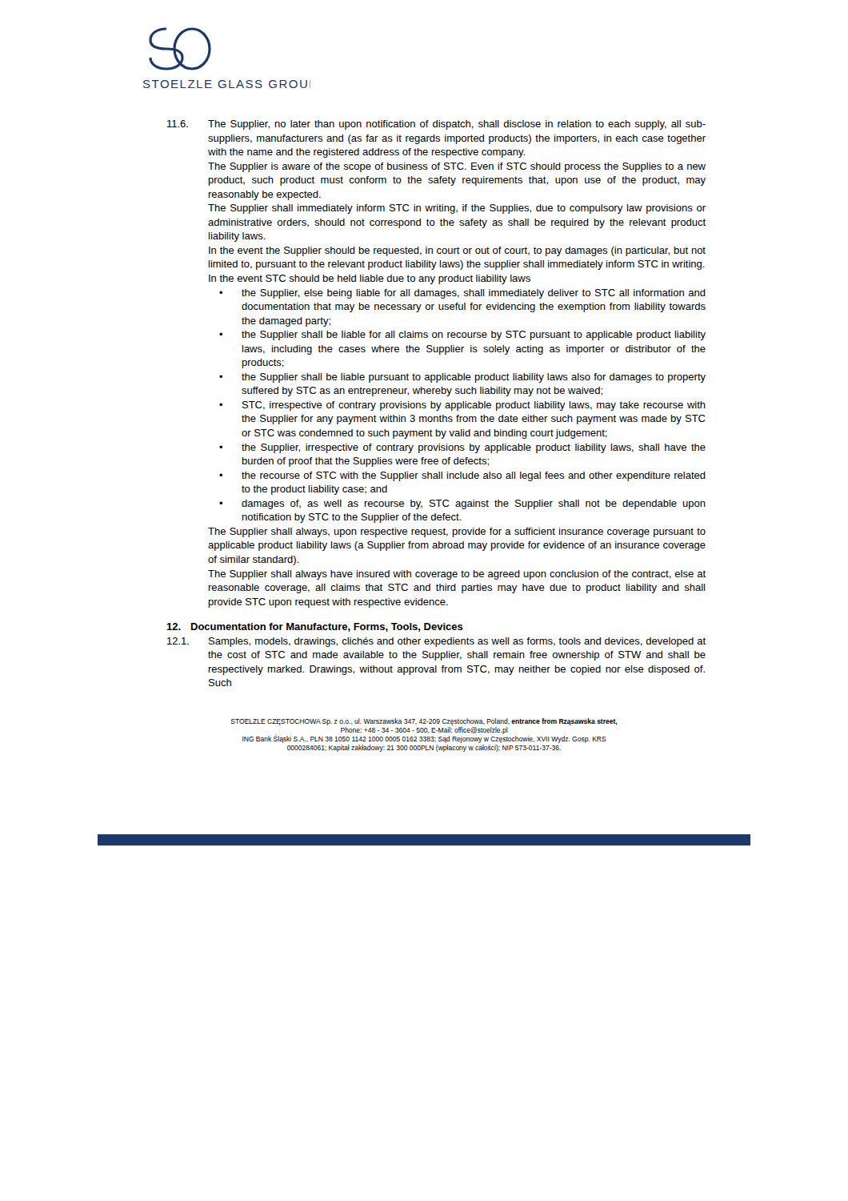STOELZLE GLASS GROUP
11.6.
The Supplier, no later than upon notification of dispatch, shall disclose in relation to each supply, all sub-suppliers, manufacturers and (as far as it regards imported products) the importers, in each case together with the name and the registered address of the respective company.
The Supplier is aware of the scope of business of STC. Even if STC should process the Supplies to a new product, such product must conform to the safety requirements that, upon use of the product, may reasonably be expected.
The Supplier shall immediately inform STC in writing, if the Supplies, due to compulsory law provisions or administrative orders, should not correspond to the safety as shall be required by the relevant product liability laws.
In the event the Supplier should be requested, in court or out of court, to pay damages (in particular, but not limited to, pursuant to the relevant product liability laws) the supplier shall immediately inform STC in writing.
In the event STC should be held liable due to any product liability laws
the Supplier, else being liable for all damages, shall immediately deliver to STC all information and documentation that may be necessary or useful for evidencing the exemption from liability towards the damaged party;
the Supplier shall be liable for all claims on recourse by STC pursuant to applicable product liability laws, including the cases where the Supplier is solely acting as importer or distributor of the products;
the Supplier shall be liable pursuant to applicable product liability laws also for damages to property suffered by STC as an entrepreneur, whereby such liability may not be waived;
STC, irrespective of contrary provisions by applicable product liability laws, may take recourse with the Supplier for any payment within 3 months from the date either such payment was made by STC or STC was condemned to such payment by valid and binding court judgement;
the Supplier, irrespective of contrary provisions by applicable product liability laws, shall have the burden of proof that the Supplies were free of defects;
the recourse of STC with the Supplier shall include also all legal fees and other expenditure related to the product liability case; and
damages of, as well as recourse by, STC against the Supplier shall not be dependable upon notification by STC to the Supplier of the defect.
The Supplier shall always, upon respective request, provide for a sufficient insurance coverage pursuant to applicable product liability laws (a Supplier from abroad may provide for evidence of an insurance coverage of similar standard).
The Supplier shall always have insured with coverage to be agreed upon conclusion of the contract, else at reasonable coverage, all claims that STC and third parties may have due to product liability and shall provide STC upon request with respective evidence.
12.
Documentation for Manufacture, Forms, Tools, Devices
12.1.
Samples, models, drawings, clichés and other expedients as well as forms, tools and devices, developed at the cost of STC and made available to the Supplier, shall remain free ownership of STW and shall be respectively marked. Drawings, without approval from STC, may neither be copied nor else disposed of. Such
STOELZLE CZĘSTOCHOWA Sp. z o.o., ul. Warszawska 347, 42-209 Częstochowa, Poland, entrance from Rząsawska street,
Phone: +48 - 34 - 3604 - 500, E-Mail: office@stoelzle.pl
ING Bank Śląski S.A., PLN 38 1050 1142 1000 0005 0162 3383; Sąd Rejonowy w Częstochowie, XVII Wydz. Gosp. KRS
0000284061; Kapitał zakładowy: 21 300 000PLN (wpłacony w całości); NIP 573-011-37-36.